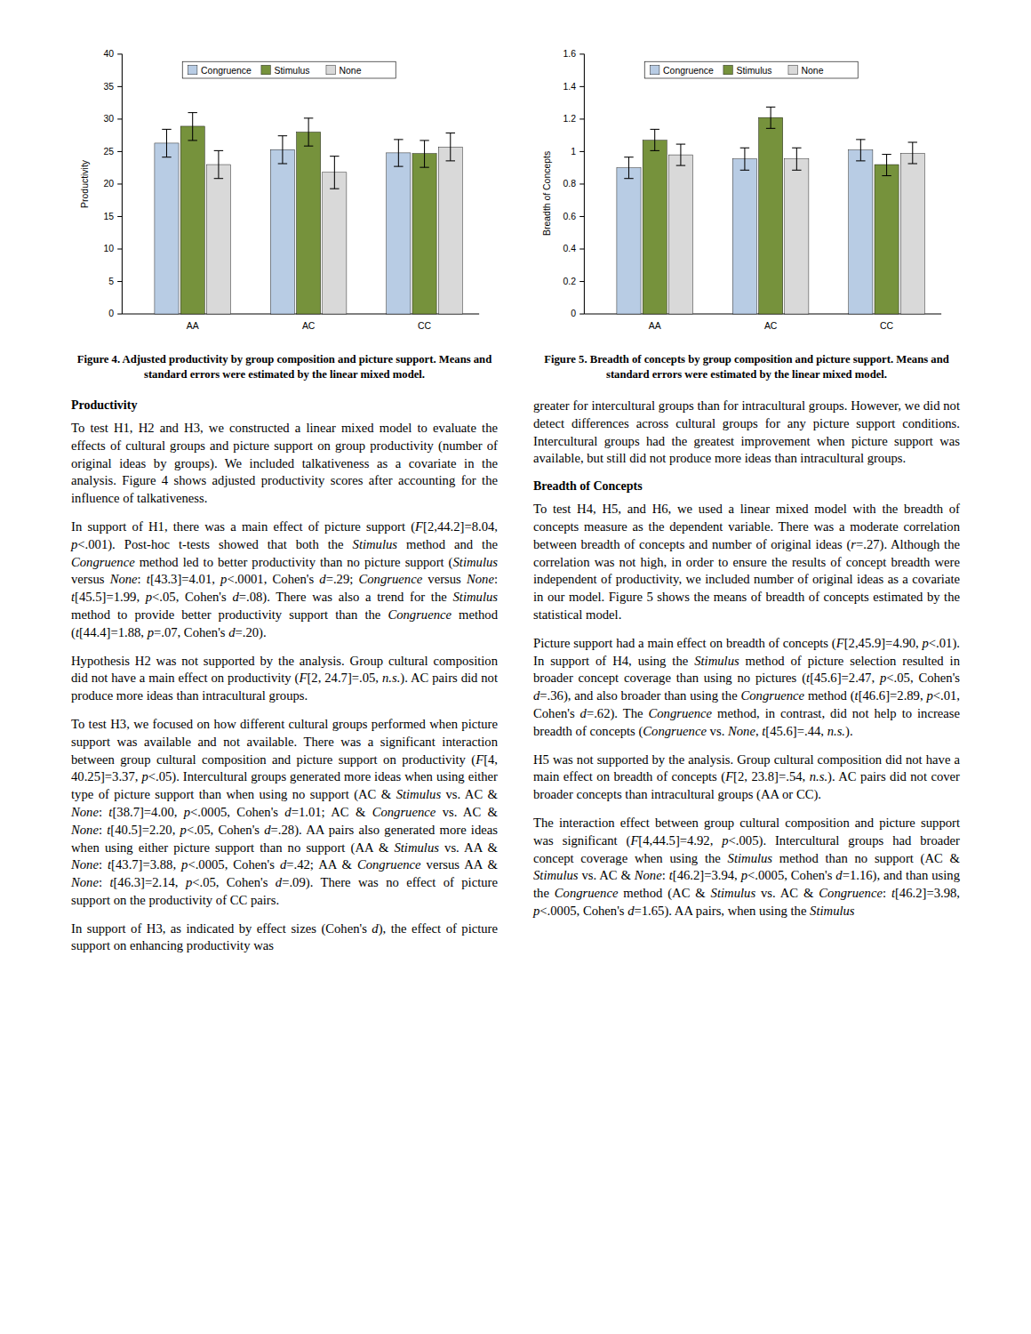0 5 10 15 20 25 30 35 40 Productivity Congruence Stimulus None AA AC CC
Figure 4. Adjusted productivity by group composition and picture support. Means and standard errors were estimated by the linear mixed model.
0 0.2 0.4 0.6 0.8 1 1.2 1.4 1.6 Breadth of Concepts Congruence Stimulus None AA AC CC
Figure 5. Breadth of concepts by group composition and picture support. Means and standard errors were estimated by the linear mixed model.
Productivity
To test H1, H2 and H3, we constructed a linear mixed model to evaluate the effects of cultural groups and picture support on group productivity (number of original ideas by groups). We included talkativeness as a covariate in the analysis. Figure 4 shows adjusted productivity scores after accounting for the influence of talkativeness.
In support of H1, there was a main effect of picture support (F[2,44.2]=8.04, p<.001). Post-hoc t-tests showed that both the Stimulus method and the Congruence method led to better productivity than no picture support (Stimulus versus None: t[43.3]=4.01, p<.0001, Cohen's d=.29; Congruence versus None: t[45.5]=1.99, p<.05, Cohen's d=.08). There was also a trend for the Stimulus method to provide better productivity support than the Congruence method (t[44.4]=1.88, p=.07, Cohen's d=.20).
Hypothesis H2 was not supported by the analysis. Group cultural composition did not have a main effect on productivity (F[2, 24.7]=.05, n.s.). AC pairs did not produce more ideas than intracultural groups.
To test H3, we focused on how different cultural groups performed when picture support was available and not available. There was a significant interaction between group cultural composition and picture support on productivity (F[4, 40.25]=3.37, p<.05). Intercultural groups generated more ideas when using either type of picture support than when using no support (AC & Stimulus vs. AC & None: t[38.7]=4.00, p<.0005, Cohen's d=1.01; AC & Congruence vs. AC & None: t[40.5]=2.20, p<.05, Cohen's d=.28). AA pairs also generated more ideas when using either picture support than no support (AA & Stimulus vs. AA & None: t[43.7]=3.88, p<.0005, Cohen's d=.42; AA & Congruence versus AA & None: t[46.3]=2.14, p<.05, Cohen's d=.09). There was no effect of picture support on the productivity of CC pairs.
In support of H3, as indicated by effect sizes (Cohen's d), the effect of picture support on enhancing productivity was
greater for intercultural groups than for intracultural groups. However, we did not detect differences across cultural groups for any picture support conditions. Intercultural groups had the greatest improvement when picture support was available, but still did not produce more ideas than intracultural groups.
Breadth of Concepts
To test H4, H5, and H6, we used a linear mixed model with the breadth of concepts measure as the dependent variable. There was a moderate correlation between breadth of concepts and number of original ideas (r=.27). Although the correlation was not high, in order to ensure the results of concept breadth were independent of productivity, we included number of original ideas as a covariate in our model. Figure 5 shows the means of breadth of concepts estimated by the statistical model.
Picture support had a main effect on breadth of concepts (F[2,45.9]=4.90, p<.01). In support of H4, using the Stimulus method of picture selection resulted in broader concept coverage than using no pictures (t[45.6]=2.47, p<.05, Cohen's d=.36), and also broader than using the Congruence method (t[46.6]=2.89, p<.01, Cohen's d=.62). The Congruence method, in contrast, did not help to increase breadth of concepts (Congruence vs. None, t[45.6]=.44, n.s.).
H5 was not supported by the analysis. Group cultural composition did not have a main effect on breadth of concepts (F[2, 23.8]=.54, n.s.). AC pairs did not cover broader concepts than intracultural groups (AA or CC).
The interaction effect between group cultural composition and picture support was significant (F[4,44.5]=4.92, p<.005). Intercultural groups had broader concept coverage when using the Stimulus method than no support (AC & Stimulus vs. AC & None: t[46.2]=3.94, p<.0005, Cohen's d=1.16), and than using the Congruence method (AC & Stimulus vs. AC & Congruence: t[46.2]=3.98, p<.0005, Cohen's d=1.65). AA pairs, when using the Stimulus